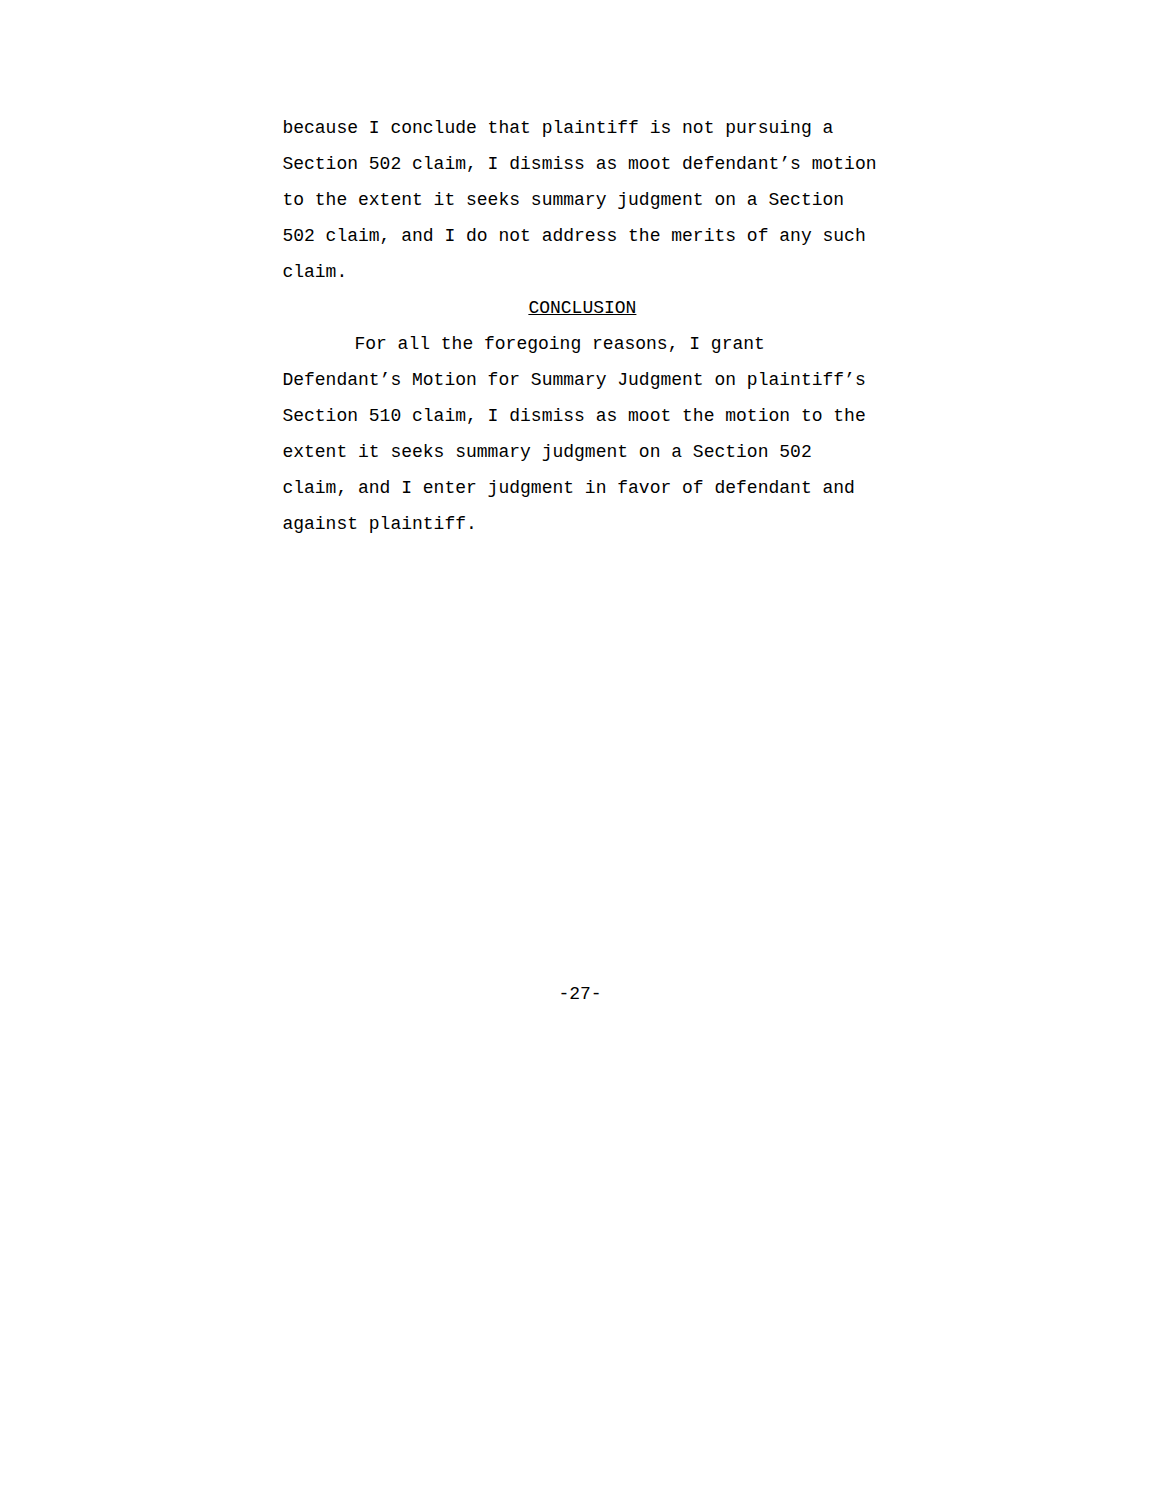because I conclude that plaintiff is not pursuing a Section 502 claim, I dismiss as moot defendant’s motion to the extent it seeks summary judgment on a Section 502 claim, and I do not address the merits of any such claim.
CONCLUSION
For all the foregoing reasons, I grant Defendant’s Motion for Summary Judgment on plaintiff’s Section 510 claim, I dismiss as moot the motion to the extent it seeks summary judgment on a Section 502 claim, and I enter judgment in favor of defendant and against plaintiff.
-27-